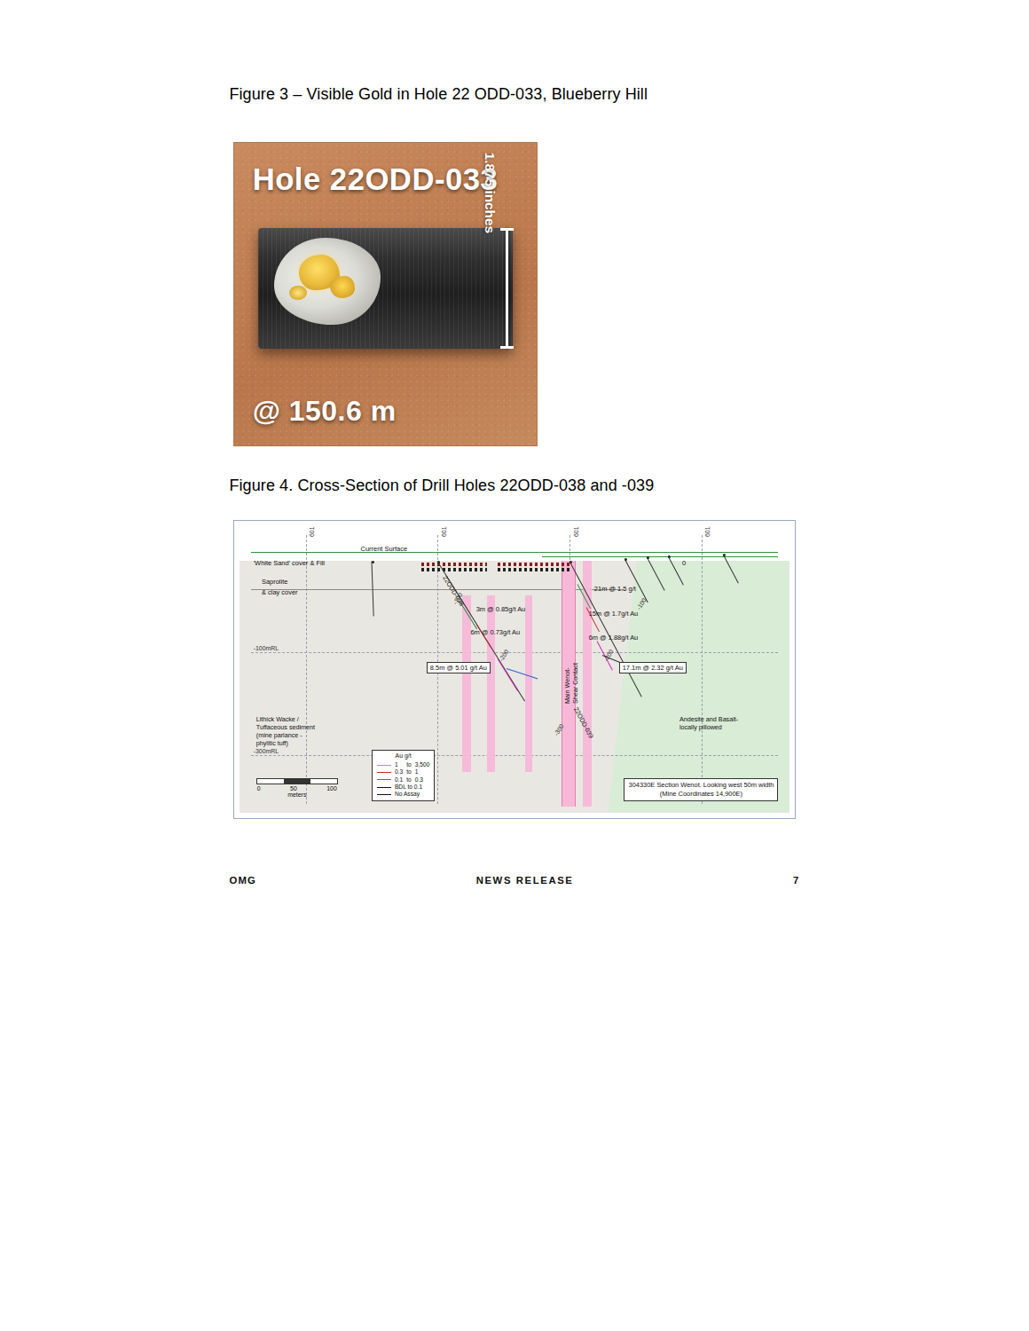Figure 3 – Visible Gold in Hole 22 ODD-033, Blueberry Hill
Hole 22ODD-033
1.875 inches
@ 150.6 m
Figure 4. Cross-Section of Drill Holes 22ODD-038 and -039
601,300mN
601,500mN
601,700mN
601,900mN
-100mRL
-300mRL
Current Surface
'White Sand' cover & Fill
Saprolite
& clay cover
22ODD-038
22ODD-039
0
-100
-200
-300
-100
-200
3m @ 0.85g/t Au
6m @ 0.73g/t Au
21m @ 1.5 g/t
15m @ 1.7g/t Au
6m @ 1.88g/t Au
8.5m @ 5.01 g/t Au
17.1m @ 2.32 g/t Au
Lithick Wacke /
Tuffaceous sediment
(mine parlance -
phylitic tuff)
Main Wenot-
Shear Contact
Andesite and Basalt-
locally pillowed
Au g/t
| | 1 | to | 3,500 |
| | 0.3 | to | 1 |
| | 0.1 | to | 0.3 |
| | BDL to 0.1 |
| | No Assay |
050100
meters
304330E Section Wenot. Looking west 50m width
(Mine Coordinates 14,900E)
OMG NEWS RELEASE 7